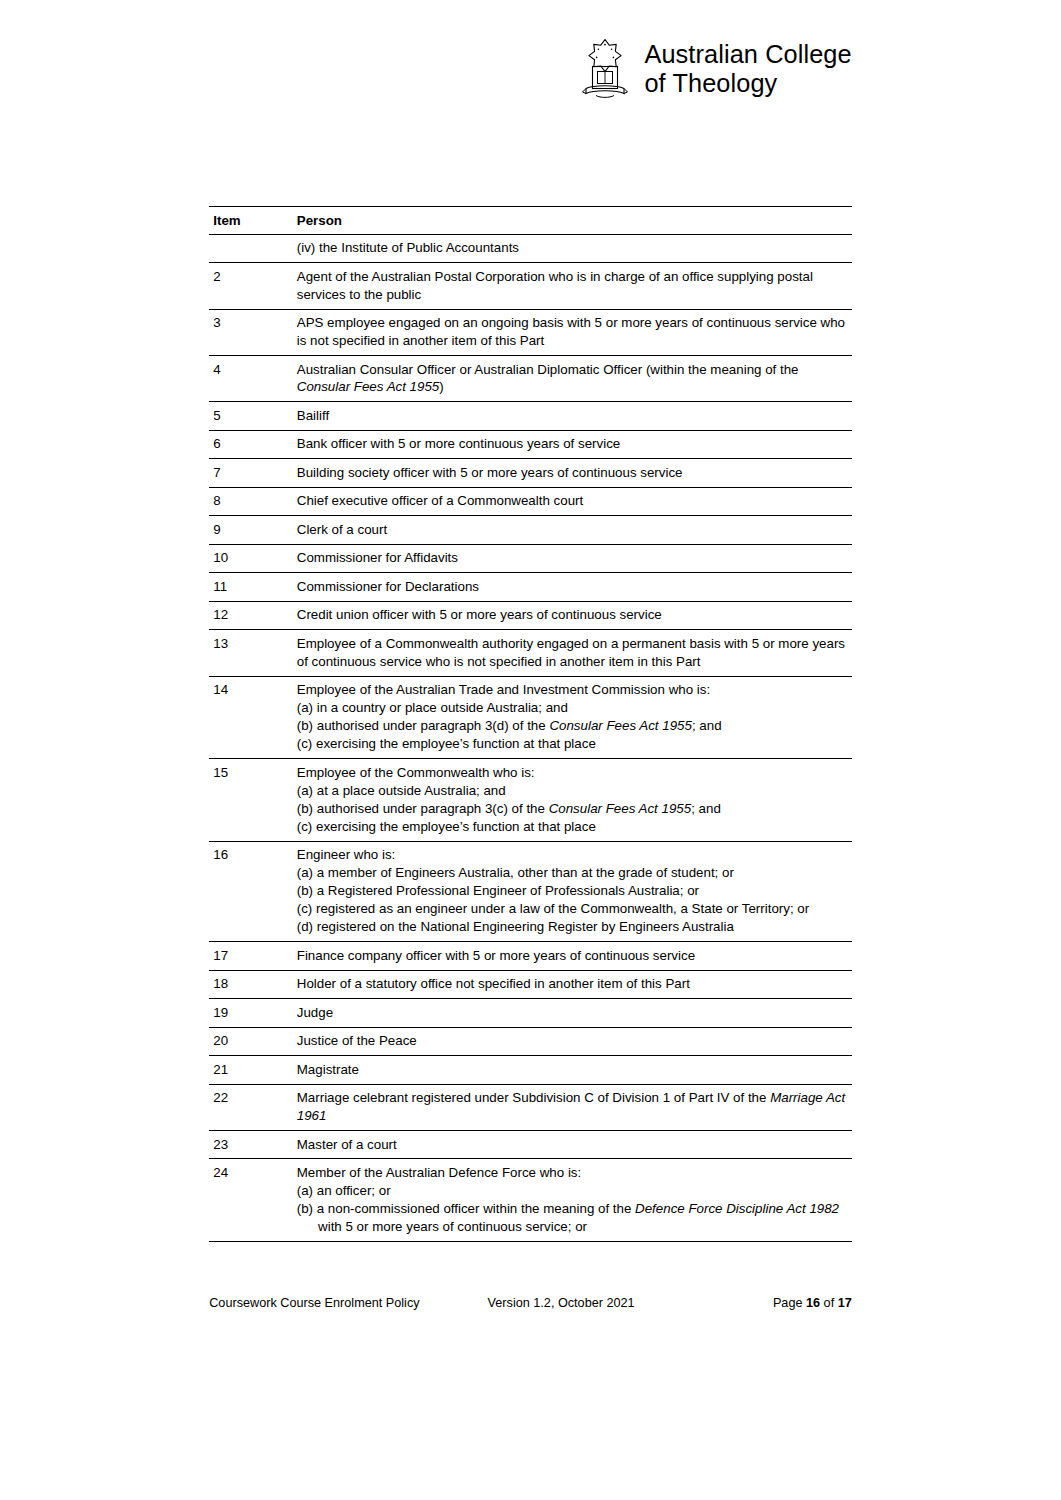Australian College
of Theology
| Item | Person |
| --- | --- |
| | (iv) the Institute of Public Accountants |
| 2 | Agent of the Australian Postal Corporation who is in charge of an office supplying postal services to the public |
| 3 | APS employee engaged on an ongoing basis with 5 or more years of continuous service who is not specified in another item of this Part |
| 4 | Australian Consular Officer or Australian Diplomatic Officer (within the meaning of the Consular Fees Act 1955 ) |
| 5 | Bailiff |
| 6 | Bank officer with 5 or more continuous years of service |
| 7 | Building society officer with 5 or more years of continuous service |
| 8 | Chief executive officer of a Commonwealth court |
| 9 | Clerk of a court |
| 10 | Commissioner for Affidavits |
| 11 | Commissioner for Declarations |
| 12 | Credit union officer with 5 or more years of continuous service |
| 13 | Employee of a Commonwealth authority engaged on a permanent basis with 5 or more years of continuous service who is not specified in another item in this Part |
| 14 | Employee of the Australian Trade and Investment Commission who is: (a) in a country or place outside Australia; and (b) authorised under paragraph 3(d) of the Consular Fees Act 1955 ; and (c) exercising the employee’s function at that place |
| 15 | Employee of the Commonwealth who is: (a) at a place outside Australia; and (b) authorised under paragraph 3(c) of the Consular Fees Act 1955 ; and (c) exercising the employee’s function at that place |
| 16 | Engineer who is: (a) a member of Engineers Australia, other than at the grade of student; or (b) a Registered Professional Engineer of Professionals Australia; or (c) registered as an engineer under a law of the Commonwealth, a State or Territory; or (d) registered on the National Engineering Register by Engineers Australia |
| 17 | Finance company officer with 5 or more years of continuous service |
| 18 | Holder of a statutory office not specified in another item of this Part |
| 19 | Judge |
| 20 | Justice of the Peace |
| 21 | Magistrate |
| 22 | Marriage celebrant registered under Subdivision C of Division 1 of Part IV of the Marriage Act 1961 |
| 23 | Master of a court |
| 24 | Member of the Australian Defence Force who is: (a) an officer; or (b) a non-commissioned officer within the meaning of the Defence Force Discipline Act 1982 with 5 or more years of continuous service; or |
Coursework Course Enrolment Policy
Version 1.2, October 2021
Page 16 of 17